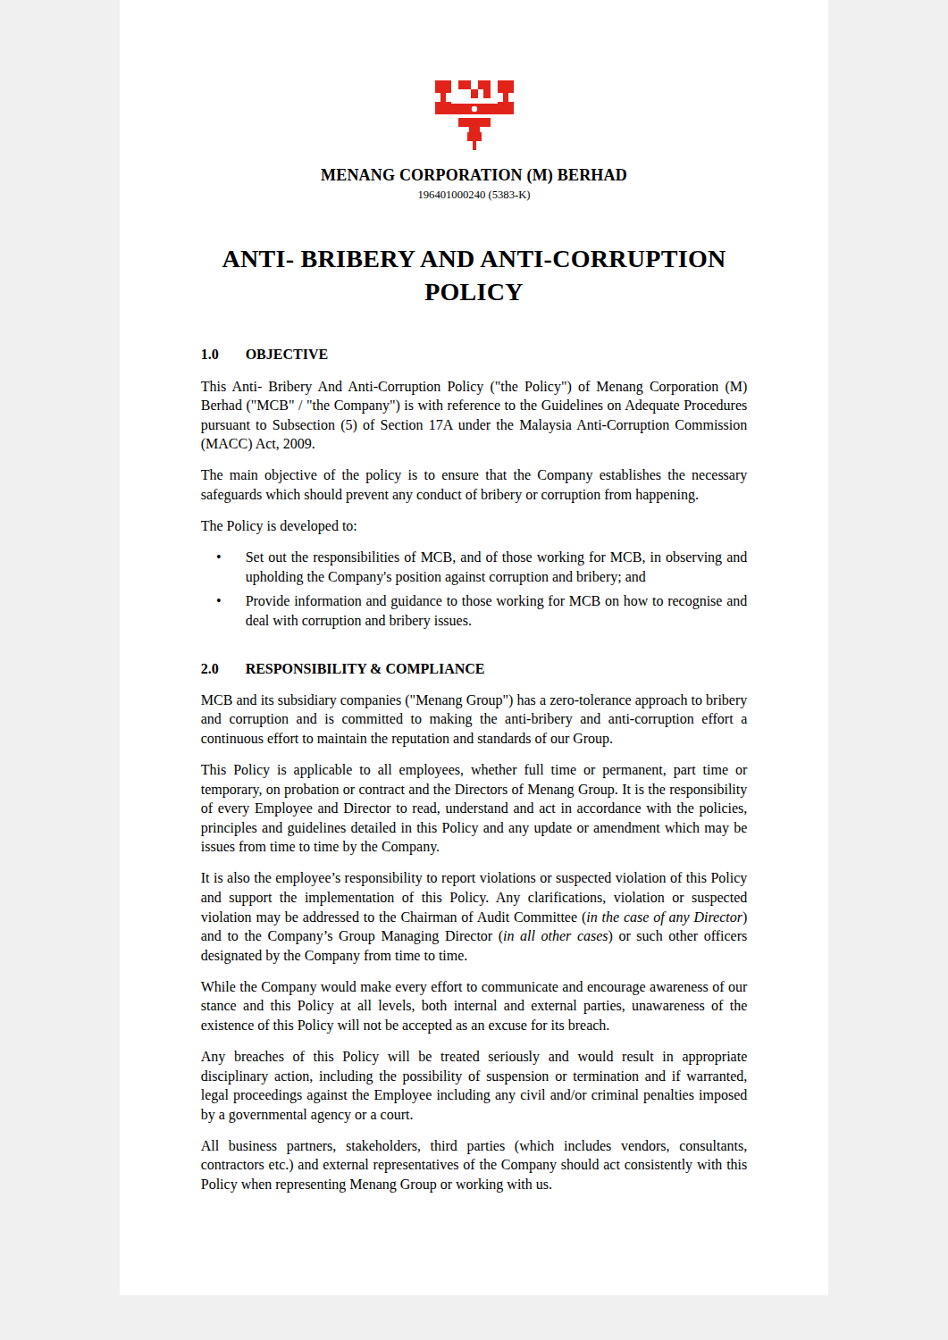MENANG CORPORATION (M) BERHAD
196401000240 (5383-K)
ANTI- BRIBERY AND ANTI-CORRUPTION POLICY
1.0 OBJECTIVE
This Anti- Bribery And Anti-Corruption Policy ("the Policy") of Menang Corporation (M) Berhad ("MCB" / "the Company") is with reference to the Guidelines on Adequate Procedures pursuant to Subsection (5) of Section 17A under the Malaysia Anti-Corruption Commission (MACC) Act, 2009.
The main objective of the policy is to ensure that the Company establishes the necessary safeguards which should prevent any conduct of bribery or corruption from happening.
The Policy is developed to:
• Set out the responsibilities of MCB, and of those working for MCB, in observing and upholding the Company's position against corruption and bribery; and
• Provide information and guidance to those working for MCB on how to recognise and deal with corruption and bribery issues.
2.0 RESPONSIBILITY & COMPLIANCE
MCB and its subsidiary companies ("Menang Group") has a zero-tolerance approach to bribery and corruption and is committed to making the anti-bribery and anti-corruption effort a continuous effort to maintain the reputation and standards of our Group.
This Policy is applicable to all employees, whether full time or permanent, part time or temporary, on probation or contract and the Directors of Menang Group. It is the responsibility of every Employee and Director to read, understand and act in accordance with the policies, principles and guidelines detailed in this Policy and any update or amendment which may be issues from time to time by the Company.
It is also the employee’s responsibility to report violations or suspected violation of this Policy and support the implementation of this Policy. Any clarifications, violation or suspected violation may be addressed to the Chairman of Audit Committee (in the case of any Director) and to the Company’s Group Managing Director (in all other cases) or such other officers designated by the Company from time to time.
While the Company would make every effort to communicate and encourage awareness of our stance and this Policy at all levels, both internal and external parties, unawareness of the existence of this Policy will not be accepted as an excuse for its breach.
Any breaches of this Policy will be treated seriously and would result in appropriate disciplinary action, including the possibility of suspension or termination and if warranted, legal proceedings against the Employee including any civil and/or criminal penalties imposed by a governmental agency or a court.
All business partners, stakeholders, third parties (which includes vendors, consultants, contractors etc.) and external representatives of the Company should act consistently with this Policy when representing Menang Group or working with us.